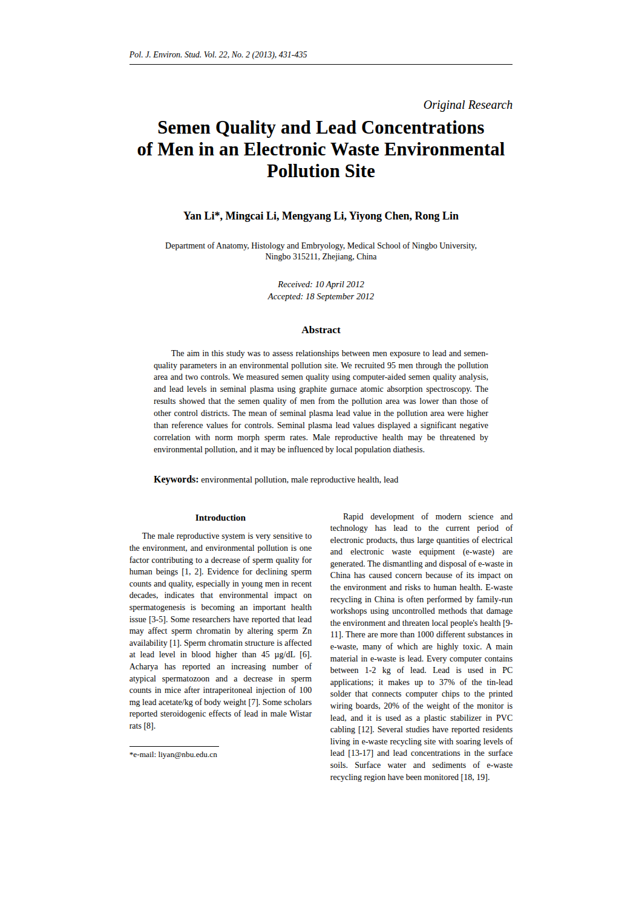Pol. J. Environ. Stud. Vol. 22, No. 2 (2013), 431-435
Original Research
Semen Quality and Lead Concentrations
of Men in an Electronic Waste Environmental
Pollution Site
Yan Li*, Mingcai Li, Mengyang Li, Yiyong Chen, Rong Lin
Department of Anatomy, Histology and Embryology, Medical School of Ningbo University,
Ningbo 315211, Zhejiang, China
Received: 10 April 2012
Accepted: 18 September 2012
Abstract
The aim in this study was to assess relationships between men exposure to lead and semen-quality parameters in an environmental pollution site. We recruited 95 men through the pollution area and two controls. We measured semen quality using computer-aided semen quality analysis, and lead levels in seminal plasma using graphite gurnace atomic absorption spectroscopy. The results showed that the semen quality of men from the pollution area was lower than those of other control districts. The mean of seminal plasma lead value in the pollution area were higher than reference values for controls. Seminal plasma lead values displayed a significant negative correlation with norm morph sperm rates. Male reproductive health may be threatened by environmental pollution, and it may be influenced by local population diathesis.
Keywords: environmental pollution, male reproductive health, lead
Introduction
The male reproductive system is very sensitive to the environment, and environmental pollution is one factor contributing to a decrease of sperm quality for human beings [1, 2]. Evidence for declining sperm counts and quality, especially in young men in recent decades, indicates that environmental impact on spermatogenesis is becoming an important health issue [3-5]. Some researchers have reported that lead may affect sperm chromatin by altering sperm Zn availability [1]. Sperm chromatin structure is affected at lead level in blood higher than 45 µg/dL [6]. Acharya has reported an increasing number of atypical spermatozoon and a decrease in sperm counts in mice after intraperitoneal injection of 100 mg lead acetate/kg of body weight [7]. Some scholars reported steroidogenic effects of lead in male Wistar rats [8].
*e-mail: liyan@nbu.edu.cn
Rapid development of modern science and technology has lead to the current period of electronic products, thus large quantities of electrical and electronic waste equipment (e-waste) are generated. The dismantling and disposal of e-waste in China has caused concern because of its impact on the environment and risks to human health. E-waste recycling in China is often performed by family-run workshops using uncontrolled methods that damage the environment and threaten local people's health [9-11]. There are more than 1000 different substances in e-waste, many of which are highly toxic. A main material in e-waste is lead. Every computer contains between 1-2 kg of lead. Lead is used in PC applications; it makes up to 37% of the tin-lead solder that connects computer chips to the printed wiring boards, 20% of the weight of the monitor is lead, and it is used as a plastic stabilizer in PVC cabling [12]. Several studies have reported residents living in e-waste recycling site with soaring levels of lead [13-17] and lead concentrations in the surface soils. Surface water and sediments of e-waste recycling region have been monitored [18, 19].